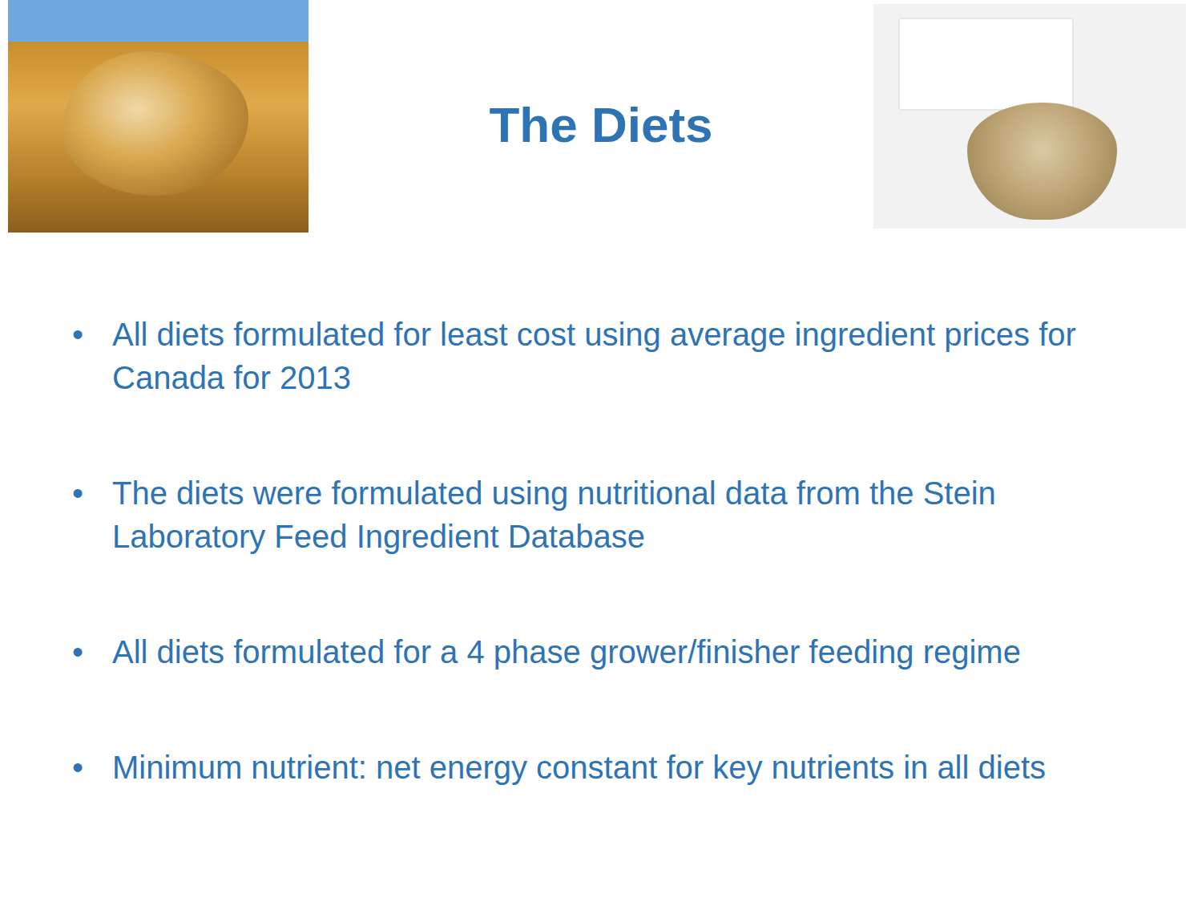The Diets
All diets formulated for least cost using average ingredient prices for Canada for 2013
The diets were formulated using nutritional data from the Stein Laboratory Feed Ingredient Database
All diets formulated for a 4 phase grower/finisher feeding regime
Minimum nutrient: net energy constant for key nutrients in all diets